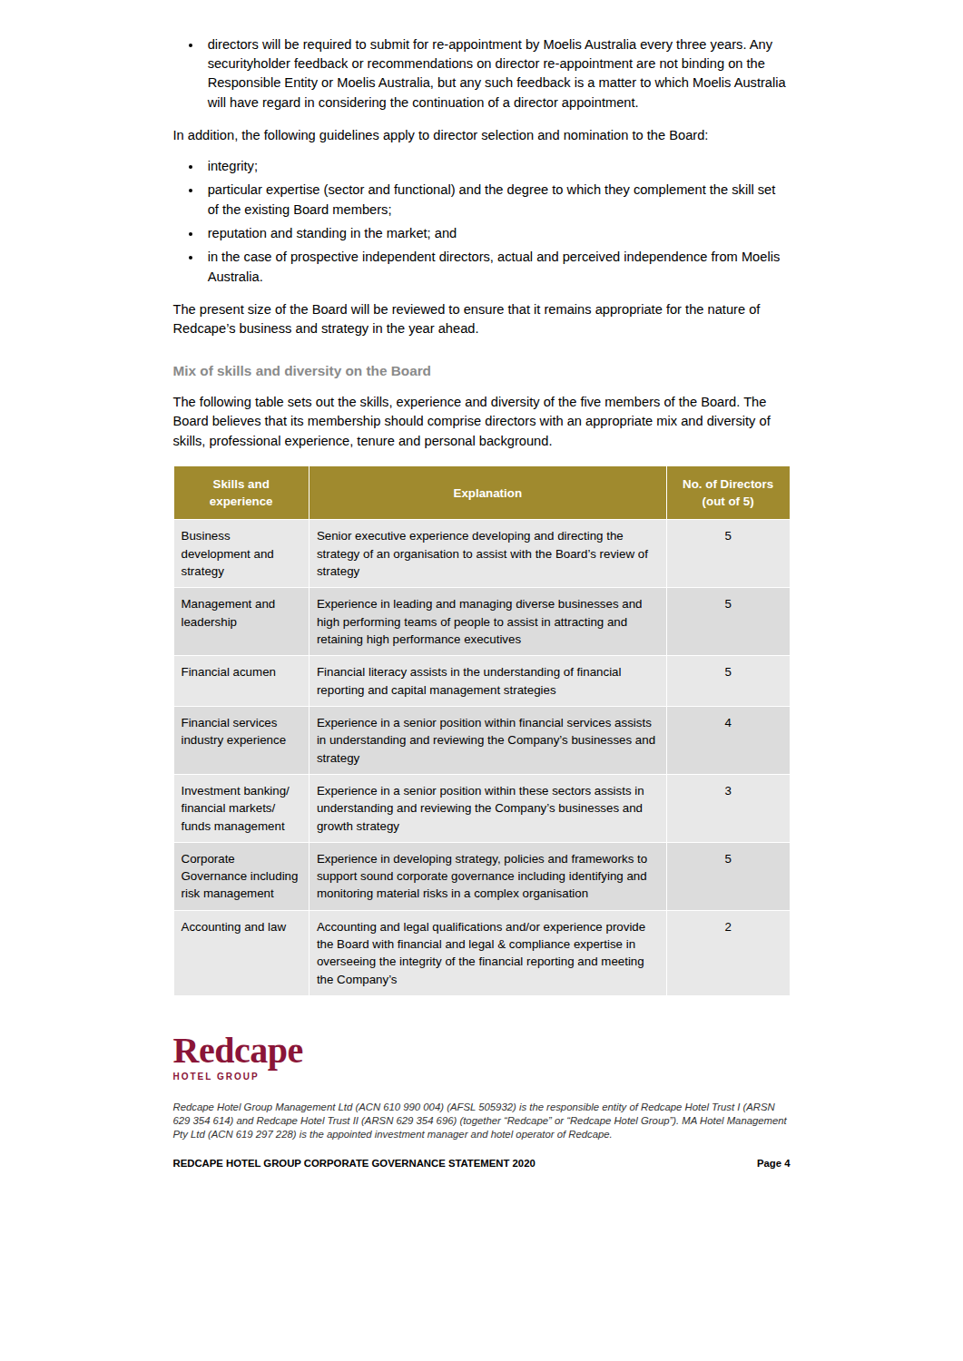directors will be required to submit for re-appointment by Moelis Australia every three years. Any securityholder feedback or recommendations on director re-appointment are not binding on the Responsible Entity or Moelis Australia, but any such feedback is a matter to which Moelis Australia will have regard in considering the continuation of a director appointment.
In addition, the following guidelines apply to director selection and nomination to the Board:
integrity;
particular expertise (sector and functional) and the degree to which they complement the skill set of the existing Board members;
reputation and standing in the market; and
in the case of prospective independent directors, actual and perceived independence from Moelis Australia.
The present size of the Board will be reviewed to ensure that it remains appropriate for the nature of Redcape’s business and strategy in the year ahead.
Mix of skills and diversity on the Board
The following table sets out the skills, experience and diversity of the five members of the Board. The Board believes that its membership should comprise directors with an appropriate mix and diversity of skills, professional experience, tenure and personal background.
| Skills and experience | Explanation | No. of Directors (out of 5) |
| --- | --- | --- |
| Business development and strategy | Senior executive experience developing and directing the strategy of an organisation to assist with the Board’s review of strategy | 5 |
| Management and leadership | Experience in leading and managing diverse businesses and high performing teams of people to assist in attracting and retaining high performance executives | 5 |
| Financial acumen | Financial literacy assists in the understanding of financial reporting and capital management strategies | 5 |
| Financial services industry experience | Experience in a senior position within financial services assists in understanding and reviewing the Company’s businesses and strategy | 4 |
| Investment banking/ financial markets/ funds management | Experience in a senior position within these sectors assists in understanding and reviewing the Company’s businesses and growth strategy | 3 |
| Corporate Governance including risk management | Experience in developing strategy, policies and frameworks to support sound corporate governance including identifying and monitoring material risks in a complex organisation | 5 |
| Accounting and law | Accounting and legal qualifications and/or experience provide the Board with financial and legal & compliance expertise in overseeing the integrity of the financial reporting and meeting the Company’s | 2 |
Redcape
HOTEL GROUP
Redcape Hotel Group Management Ltd (ACN 610 990 004) (AFSL 505932) is the responsible entity of Redcape Hotel Trust I (ARSN 629 354 614) and Redcape Hotel Trust II (ARSN 629 354 696) (together “Redcape” or “Redcape Hotel Group”). MA Hotel Management Pty Ltd (ACN 619 297 228) is the appointed investment manager and hotel operator of Redcape.
Redcape Hotel Group Corporate Governance Statement 2020 Page 4